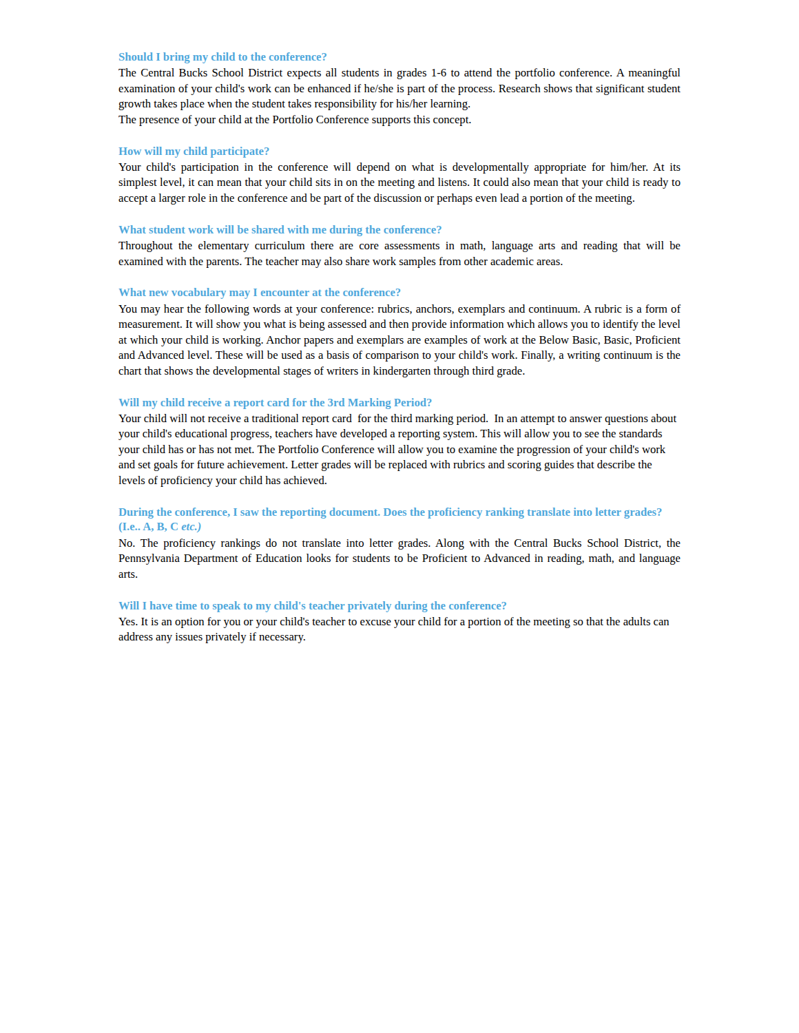Should I bring my child to the conference?
The Central Bucks School District expects all students in grades 1-6 to attend the portfolio conference. A meaningful examination of your child's work can be enhanced if he/she is part of the process. Research shows that significant student growth takes place when the student takes responsibility for his/her learning.
The presence of your child at the Portfolio Conference supports this concept.
How will my child participate?
Your child's participation in the conference will depend on what is developmentally appropriate for him/her. At its simplest level, it can mean that your child sits in on the meeting and listens. It could also mean that your child is ready to accept a larger role in the conference and be part of the discussion or perhaps even lead a portion of the meeting.
What student work will be shared with me during the conference?
Throughout the elementary curriculum there are core assessments in math, language arts and reading that will be examined with the parents. The teacher may also share work samples from other academic areas.
What new vocabulary may I encounter at the conference?
You may hear the following words at your conference: rubrics, anchors, exemplars and continuum. A rubric is a form of measurement. It will show you what is being assessed and then provide information which allows you to identify the level at which your child is working. Anchor papers and exemplars are examples of work at the Below Basic, Basic, Proficient and Advanced level. These will be used as a basis of comparison to your child's work. Finally, a writing continuum is the chart that shows the developmental stages of writers in kindergarten through third grade.
Will my child receive a report card for the 3rd Marking Period?
Your child will not receive a traditional report card for the third marking period. In an attempt to answer questions about your child's educational progress, teachers have developed a reporting system. This will allow you to see the standards your child has or has not met. The Portfolio Conference will allow you to examine the progression of your child's work and set goals for future achievement. Letter grades will be replaced with rubrics and scoring guides that describe the levels of proficiency your child has achieved.
During the conference, I saw the reporting document. Does the proficiency ranking translate into letter grades? (I.e.. A, B, C etc.)
No. The proficiency rankings do not translate into letter grades. Along with the Central Bucks School District, the Pennsylvania Department of Education looks for students to be Proficient to Advanced in reading, math, and language arts.
Will I have time to speak to my child's teacher privately during the conference?
Yes. It is an option for you or your child's teacher to excuse your child for a portion of the meeting so that the adults can address any issues privately if necessary.